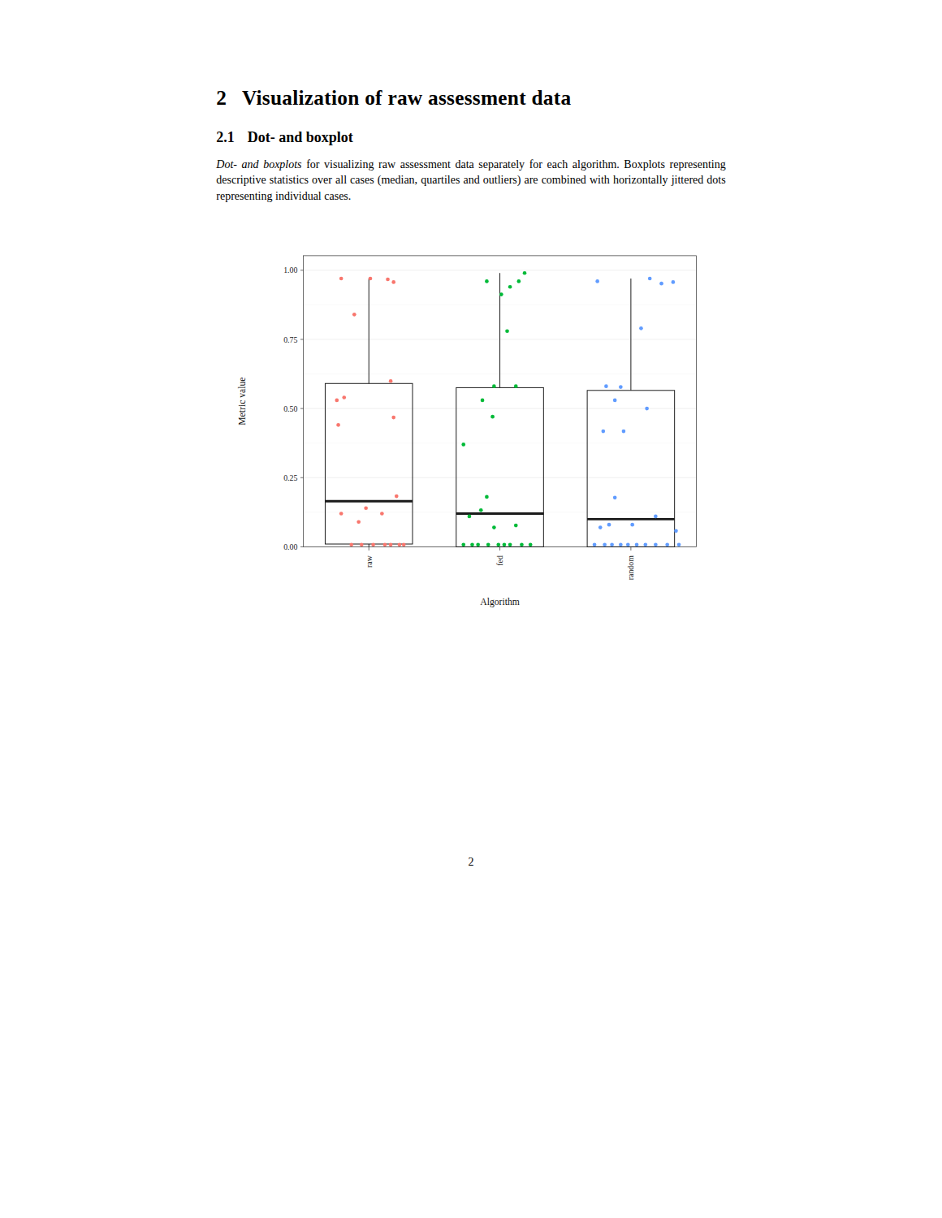2 Visualization of raw assessment data
2.1 Dot- and boxplot
Dot- and boxplots for visualizing raw assessment data separately for each algorithm. Boxplots representing descriptive statistics over all cases (median, quartiles and outliers) are combined with horizontally jittered dots representing individual cases.
0.00 0.25 0.50 0.75 1.00 Metric value raw fed random Algorithm
2